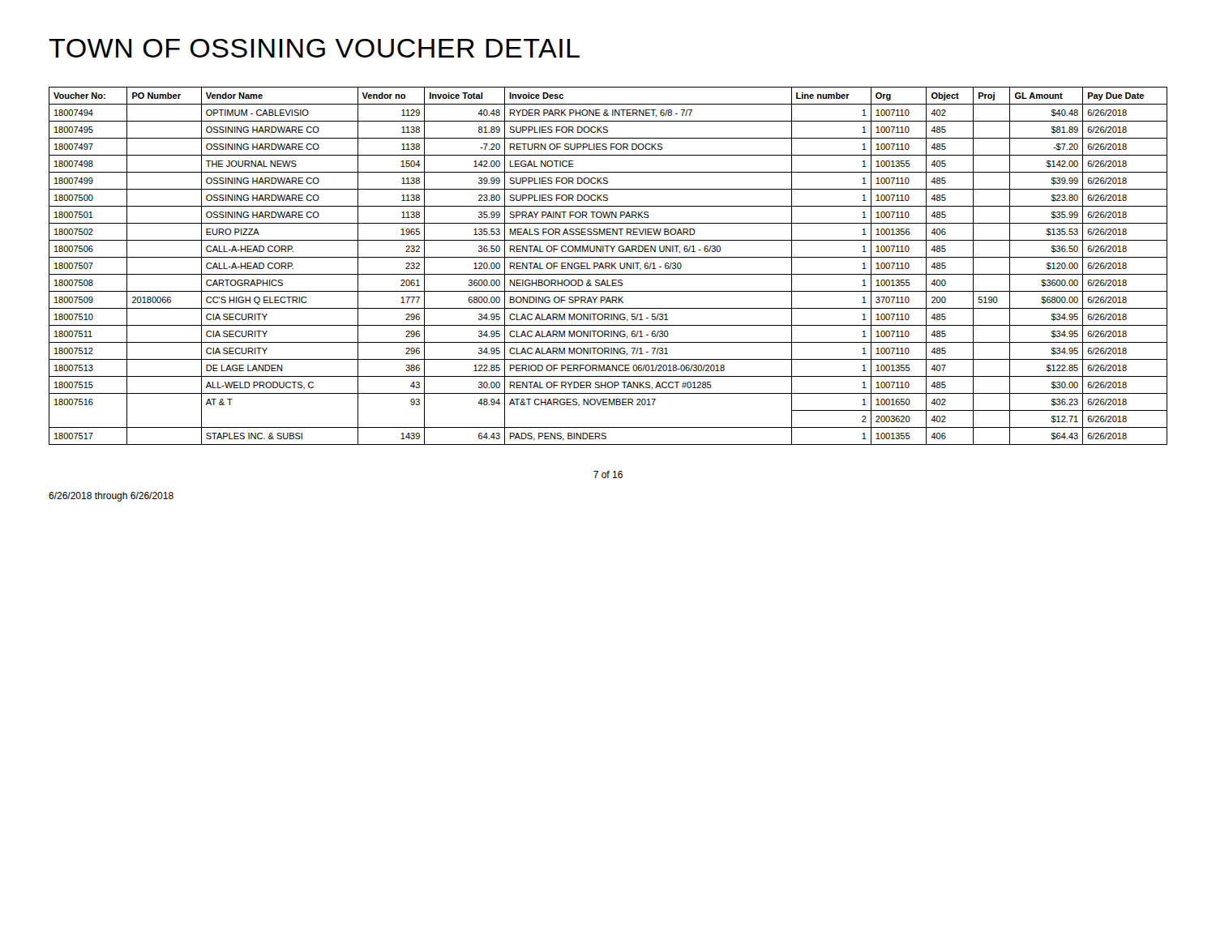TOWN OF OSSINING VOUCHER DETAIL
| Voucher No: | PO Number | Vendor Name | Vendor no | Invoice Total | Invoice Desc | Line number | Org | Object | Proj | GL Amount | Pay Due Date |
| --- | --- | --- | --- | --- | --- | --- | --- | --- | --- | --- | --- |
| 18007494 | | OPTIMUM - CABLEVISIO | 1129 | 40.48 | RYDER PARK PHONE & INTERNET, 6/8 - 7/7 | 1 | 1007110 | 402 | | $40.48 | 6/26/2018 |
| 18007495 | | OSSINING HARDWARE CO | 1138 | 81.89 | SUPPLIES FOR DOCKS | 1 | 1007110 | 485 | | $81.89 | 6/26/2018 |
| 18007497 | | OSSINING HARDWARE CO | 1138 | -7.20 | RETURN OF SUPPLIES FOR DOCKS | 1 | 1007110 | 485 | | -$7.20 | 6/26/2018 |
| 18007498 | | THE JOURNAL NEWS | 1504 | 142.00 | LEGAL NOTICE | 1 | 1001355 | 405 | | $142.00 | 6/26/2018 |
| 18007499 | | OSSINING HARDWARE CO | 1138 | 39.99 | SUPPLIES FOR DOCKS | 1 | 1007110 | 485 | | $39.99 | 6/26/2018 |
| 18007500 | | OSSINING HARDWARE CO | 1138 | 23.80 | SUPPLIES FOR DOCKS | 1 | 1007110 | 485 | | $23.80 | 6/26/2018 |
| 18007501 | | OSSINING HARDWARE CO | 1138 | 35.99 | SPRAY PAINT FOR TOWN PARKS | 1 | 1007110 | 485 | | $35.99 | 6/26/2018 |
| 18007502 | | EURO PIZZA | 1965 | 135.53 | MEALS FOR ASSESSMENT REVIEW BOARD | 1 | 1001356 | 406 | | $135.53 | 6/26/2018 |
| 18007506 | | CALL-A-HEAD CORP. | 232 | 36.50 | RENTAL OF COMMUNITY GARDEN UNIT, 6/1 - 6/30 | 1 | 1007110 | 485 | | $36.50 | 6/26/2018 |
| 18007507 | | CALL-A-HEAD CORP. | 232 | 120.00 | RENTAL OF ENGEL PARK UNIT, 6/1 - 6/30 | 1 | 1007110 | 485 | | $120.00 | 6/26/2018 |
| 18007508 | | CARTOGRAPHICS | 2061 | 3600.00 | NEIGHBORHOOD & SALES | 1 | 1001355 | 400 | | $3600.00 | 6/26/2018 |
| 18007509 | 20180066 | CC'S HIGH Q ELECTRIC | 1777 | 6800.00 | BONDING OF SPRAY PARK | 1 | 3707110 | 200 | 5190 | $6800.00 | 6/26/2018 |
| 18007510 | | CIA SECURITY | 296 | 34.95 | CLAC ALARM MONITORING, 5/1 - 5/31 | 1 | 1007110 | 485 | | $34.95 | 6/26/2018 |
| 18007511 | | CIA SECURITY | 296 | 34.95 | CLAC ALARM MONITORING, 6/1 - 6/30 | 1 | 1007110 | 485 | | $34.95 | 6/26/2018 |
| 18007512 | | CIA SECURITY | 296 | 34.95 | CLAC ALARM MONITORING, 7/1 - 7/31 | 1 | 1007110 | 485 | | $34.95 | 6/26/2018 |
| 18007513 | | DE LAGE LANDEN | 386 | 122.85 | PERIOD OF PERFORMANCE 06/01/2018-06/30/2018 | 1 | 1001355 | 407 | | $122.85 | 6/26/2018 |
| 18007515 | | ALL-WELD PRODUCTS, C | 43 | 30.00 | RENTAL OF RYDER SHOP TANKS, ACCT #01285 | 1 | 1007110 | 485 | | $30.00 | 6/26/2018 |
| 18007516 | | AT & T | 93 | 48.94 | AT&T CHARGES, NOVEMBER 2017 | 1 | 1001650 | 402 | | $36.23 | 6/26/2018 |
| 2 | 2003620 | 402 | | $12.71 | 6/26/2018 |
| 18007517 | | STAPLES INC. & SUBSI | 1439 | 64.43 | PADS, PENS, BINDERS | 1 | 1001355 | 406 | | $64.43 | 6/26/2018 |
7 of 16
6/26/2018 through 6/26/2018